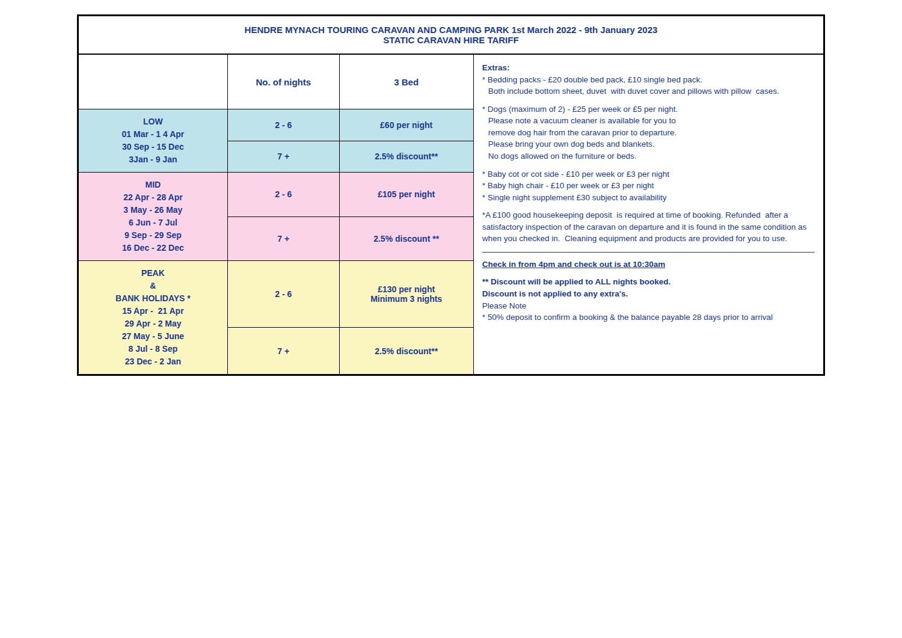| HENDRE MYNACH TOURING CARAVAN AND CAMPING PARK 1st March 2022 - 9th January 2023 STATIC CARAVAN HIRE TARIFF |
| | No. of nights | 3 Bed | Extras: * Bedding packs - £20 double bed pack, £10 single bed pack. Both include bottom sheet, duvet with duvet cover and pillows with pillow cases. * Dogs (maximum of 2) - £25 per week or £5 per night. Please note a vacuum cleaner is available for you to remove dog hair from the caravan prior to departure. Please bring your own dog beds and blankets. No dogs allowed on the furniture or beds. * Baby cot or cot side - £10 per week or £3 per night * Baby high chair - £10 per week or £3 per night * Single night supplement £30 subject to availability *A £100 good housekeeping deposit is required at time of booking. Refunded after a satisfactory inspection of the caravan on departure and it is found in the same condition as when you checked in. Cleaning equipment and products are provided for you to use. Check in from 4pm and check out is at 10:30am ** Discount will be applied to ALL nights booked. Discount is not applied to any extra's. Please Note * 50% deposit to confirm a booking & the balance payable 28 days prior to arrival |
| LOW 01 Mar - 1 4 Apr 30 Sep - 15 Dec 3Jan - 9 Jan | 2 - 6 | £60 per night |
| 7 + | 2.5% discount** |
| MID 22 Apr - 28 Apr 3 May - 26 May 6 Jun - 7 Jul 9 Sep - 29 Sep 16 Dec - 22 Dec | 2 - 6 | £105 per night |
| 7 + | 2.5% discount ** |
| PEAK & BANK HOLIDAYS * 15 Apr - 21 Apr 29 Apr - 2 May 27 May - 5 June 8 Jul - 8 Sep 23 Dec - 2 Jan | 2 - 6 | £130 per night Minimum 3 nights |
| 7 + | 2.5% discount** |